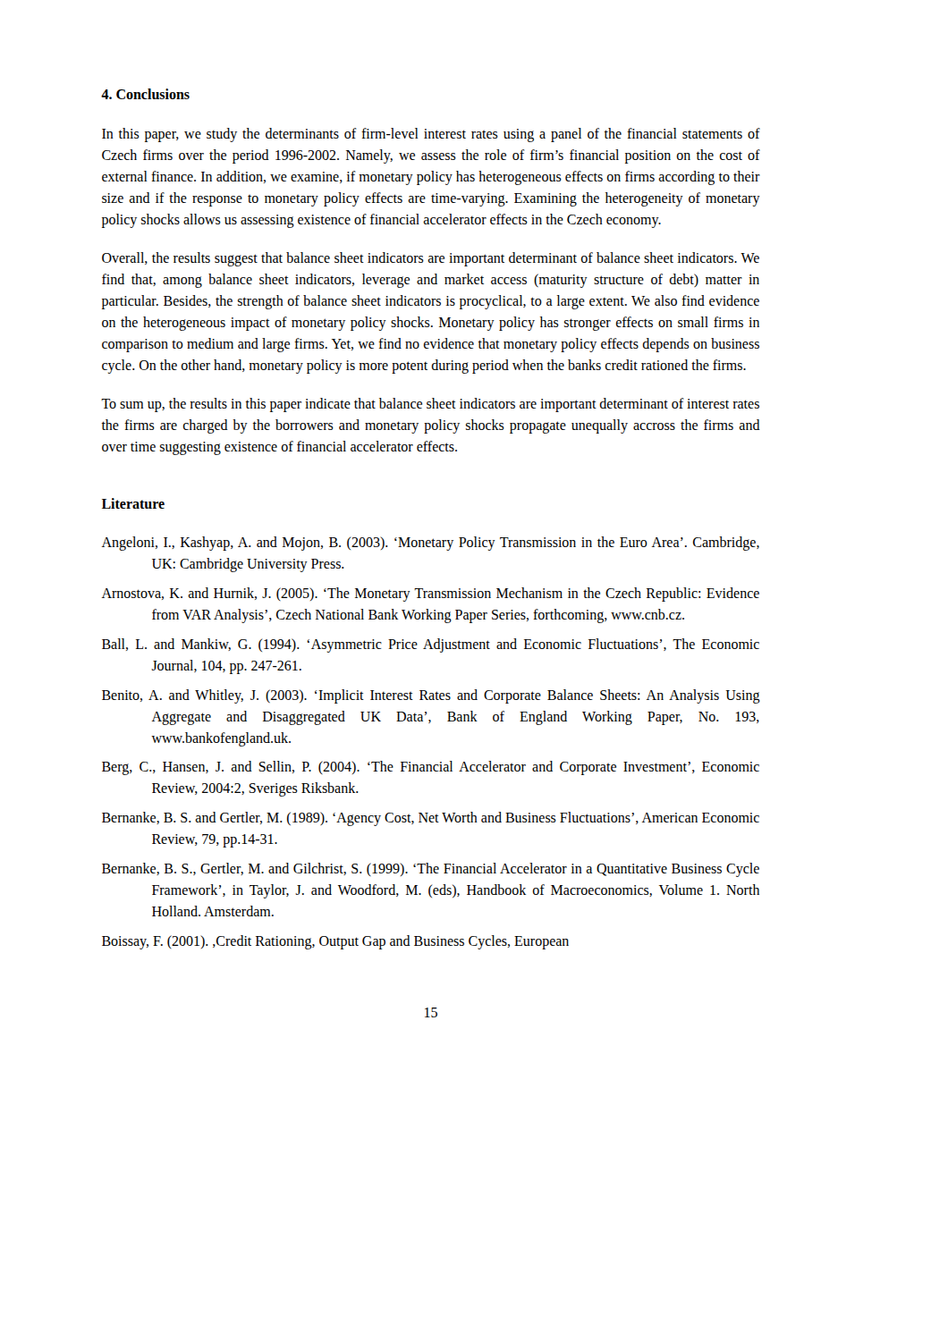4. Conclusions
In this paper, we study the determinants of firm-level interest rates using a panel of the financial statements of Czech firms over the period 1996-2002. Namely, we assess the role of firm’s financial position on the cost of external finance. In addition, we examine, if monetary policy has heterogeneous effects on firms according to their size and if the response to monetary policy effects are time-varying. Examining the heterogeneity of monetary policy shocks allows us assessing existence of financial accelerator effects in the Czech economy.
Overall, the results suggest that balance sheet indicators are important determinant of balance sheet indicators. We find that, among balance sheet indicators, leverage and market access (maturity structure of debt) matter in particular. Besides, the strength of balance sheet indicators is procyclical, to a large extent. We also find evidence on the heterogeneous impact of monetary policy shocks. Monetary policy has stronger effects on small firms in comparison to medium and large firms. Yet, we find no evidence that monetary policy effects depends on business cycle. On the other hand, monetary policy is more potent during period when the banks credit rationed the firms.
To sum up, the results in this paper indicate that balance sheet indicators are important determinant of interest rates the firms are charged by the borrowers and monetary policy shocks propagate unequally accross the firms and over time suggesting existence of financial accelerator effects.
Literature
Angeloni, I., Kashyap, A. and Mojon, B. (2003). ‘Monetary Policy Transmission in the Euro Area’. Cambridge, UK: Cambridge University Press.
Arnostova, K. and Hurnik, J. (2005). ‘The Monetary Transmission Mechanism in the Czech Republic: Evidence from VAR Analysis’, Czech National Bank Working Paper Series, forthcoming, www.cnb.cz.
Ball, L. and Mankiw, G. (1994). ‘Asymmetric Price Adjustment and Economic Fluctuations’, The Economic Journal, 104, pp. 247-261.
Benito, A. and Whitley, J. (2003). ‘Implicit Interest Rates and Corporate Balance Sheets: An Analysis Using Aggregate and Disaggregated UK Data’, Bank of England Working Paper, No. 193, www.bankofengland.uk.
Berg, C., Hansen, J. and Sellin, P. (2004). ‘The Financial Accelerator and Corporate Investment’, Economic Review, 2004:2, Sveriges Riksbank.
Bernanke, B. S. and Gertler, M. (1989). ‘Agency Cost, Net Worth and Business Fluctuations’, American Economic Review, 79, pp.14-31.
Bernanke, B. S., Gertler, M. and Gilchrist, S. (1999). ‘The Financial Accelerator in a Quantitative Business Cycle Framework’, in Taylor, J. and Woodford, M. (eds), Handbook of Macroeconomics, Volume 1. North Holland. Amsterdam.
Boissay, F. (2001). ,Credit Rationing, Output Gap and Business Cycles, European
15